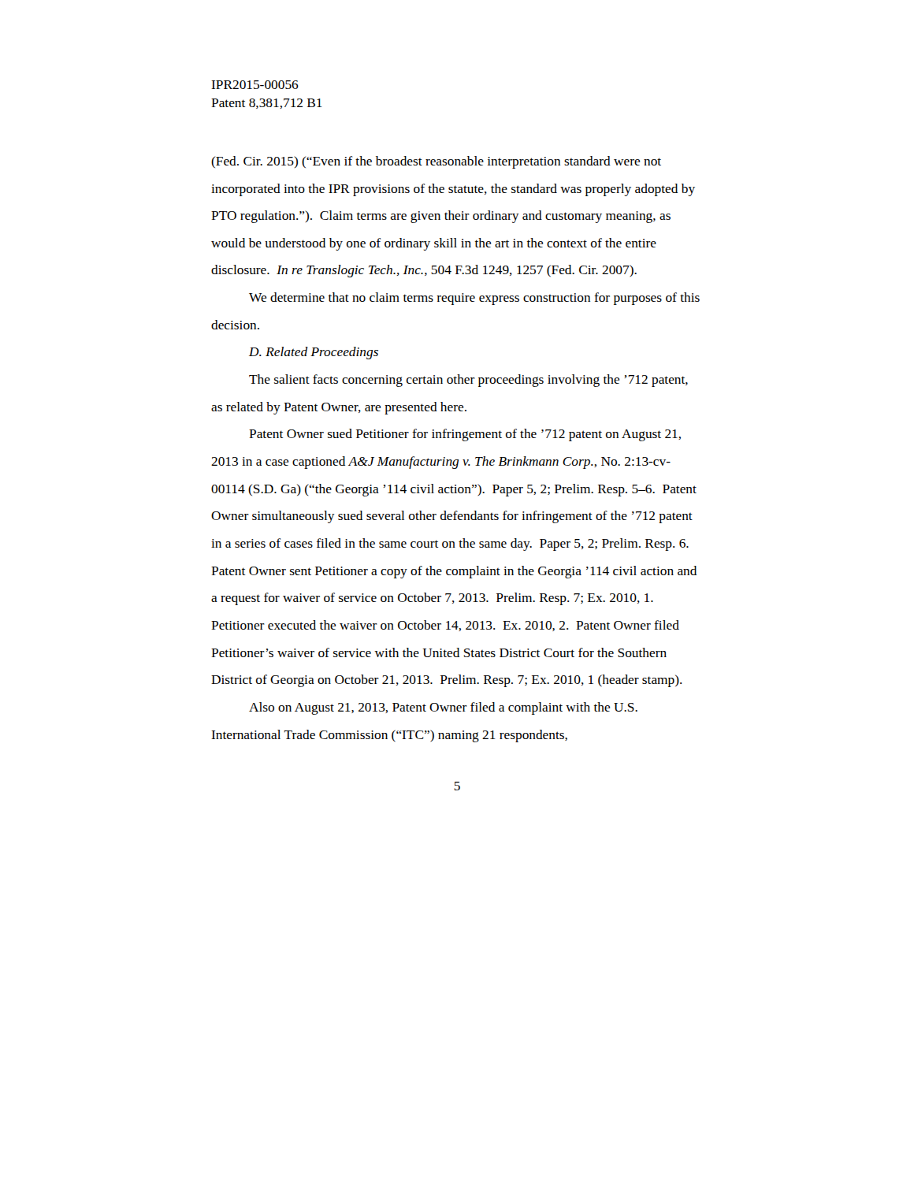IPR2015-00056
Patent 8,381,712 B1
(Fed. Cir. 2015) (“Even if the broadest reasonable interpretation standard were not incorporated into the IPR provisions of the statute, the standard was properly adopted by PTO regulation.”). Claim terms are given their ordinary and customary meaning, as would be understood by one of ordinary skill in the art in the context of the entire disclosure. In re Translogic Tech., Inc., 504 F.3d 1249, 1257 (Fed. Cir. 2007).
We determine that no claim terms require express construction for purposes of this decision.
D. Related Proceedings
The salient facts concerning certain other proceedings involving the ’712 patent, as related by Patent Owner, are presented here.
Patent Owner sued Petitioner for infringement of the ’712 patent on August 21, 2013 in a case captioned A&J Manufacturing v. The Brinkmann Corp., No. 2:13-cv-00114 (S.D. Ga) (“the Georgia ’114 civil action”). Paper 5, 2; Prelim. Resp. 5–6. Patent Owner simultaneously sued several other defendants for infringement of the ’712 patent in a series of cases filed in the same court on the same day. Paper 5, 2; Prelim. Resp. 6. Patent Owner sent Petitioner a copy of the complaint in the Georgia ’114 civil action and a request for waiver of service on October 7, 2013. Prelim. Resp. 7; Ex. 2010, 1. Petitioner executed the waiver on October 14, 2013. Ex. 2010, 2. Patent Owner filed Petitioner’s waiver of service with the United States District Court for the Southern District of Georgia on October 21, 2013. Prelim. Resp. 7; Ex. 2010, 1 (header stamp).
Also on August 21, 2013, Patent Owner filed a complaint with the U.S. International Trade Commission (“ITC”) naming 21 respondents,
5